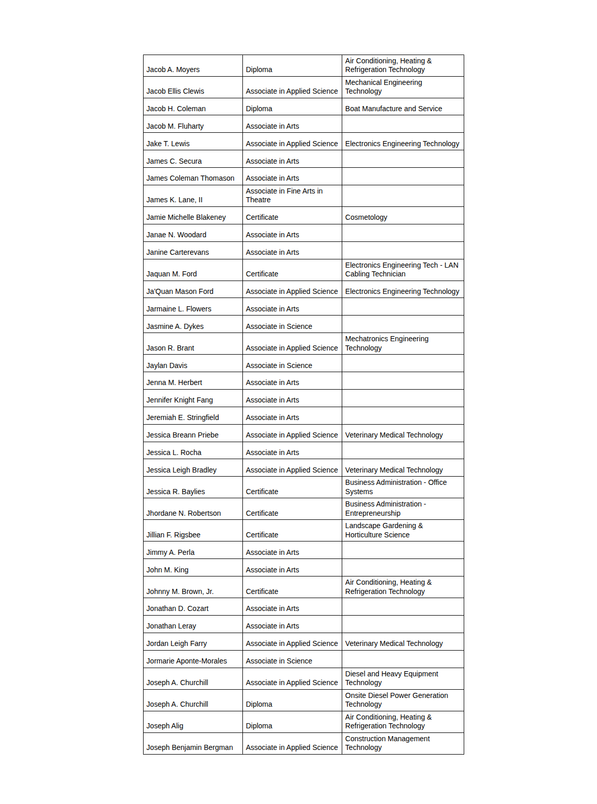| Jacob A. Moyers | Diploma | Air Conditioning, Heating & Refrigeration Technology |
| Jacob Ellis Clewis | Associate in Applied Science | Mechanical Engineering Technology |
| Jacob H. Coleman | Diploma | Boat Manufacture and Service |
| Jacob M. Fluharty | Associate in Arts | |
| Jake T. Lewis | Associate in Applied Science | Electronics Engineering Technology |
| James C. Secura | Associate in Arts | |
| James Coleman Thomason | Associate in Arts | |
| James K. Lane, II | Associate in Fine Arts in Theatre | |
| Jamie Michelle Blakeney | Certificate | Cosmetology |
| Janae N. Woodard | Associate in Arts | |
| Janine Carterevans | Associate in Arts | |
| Jaquan M. Ford | Certificate | Electronics Engineering Tech - LAN Cabling Technician |
| Ja'Quan Mason Ford | Associate in Applied Science | Electronics Engineering Technology |
| Jarmaine L. Flowers | Associate in Arts | |
| Jasmine A. Dykes | Associate in Science | |
| Jason R. Brant | Associate in Applied Science | Mechatronics Engineering Technology |
| Jaylan Davis | Associate in Science | |
| Jenna M. Herbert | Associate in Arts | |
| Jennifer Knight Fang | Associate in Arts | |
| Jeremiah E. Stringfield | Associate in Arts | |
| Jessica Breann Priebe | Associate in Applied Science | Veterinary Medical Technology |
| Jessica L. Rocha | Associate in Arts | |
| Jessica Leigh Bradley | Associate in Applied Science | Veterinary Medical Technology |
| Jessica R. Baylies | Certificate | Business Administration - Office Systems |
| Jhordane N. Robertson | Certificate | Business Administration - Entrepreneurship |
| Jillian F. Rigsbee | Certificate | Landscape Gardening & Horticulture Science |
| Jimmy A. Perla | Associate in Arts | |
| John M. King | Associate in Arts | |
| Johnny M. Brown, Jr. | Certificate | Air Conditioning, Heating & Refrigeration Technology |
| Jonathan D. Cozart | Associate in Arts | |
| Jonathan Leray | Associate in Arts | |
| Jordan Leigh Farry | Associate in Applied Science | Veterinary Medical Technology |
| Jormarie Aponte-Morales | Associate in Science | |
| Joseph A. Churchill | Associate in Applied Science | Diesel and Heavy Equipment Technology |
| Joseph A. Churchill | Diploma | Onsite Diesel Power Generation Technology |
| Joseph Alig | Diploma | Air Conditioning, Heating & Refrigeration Technology |
| Joseph Benjamin Bergman | Associate in Applied Science | Construction Management Technology |